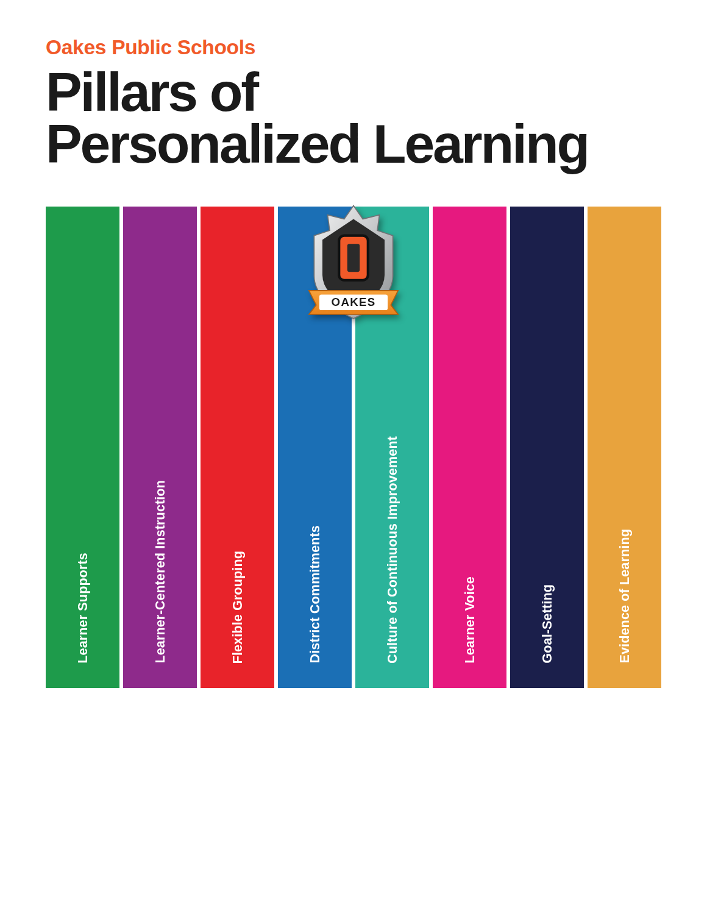Oakes Public Schools
Pillars of Personalized Learning
OAKES
Learner Supports
Learner-Centered Instruction
Flexible Grouping
District Commitments
Culture of Continuous Improvement
Learner Voice
Goal-Setting
Evidence of Learning